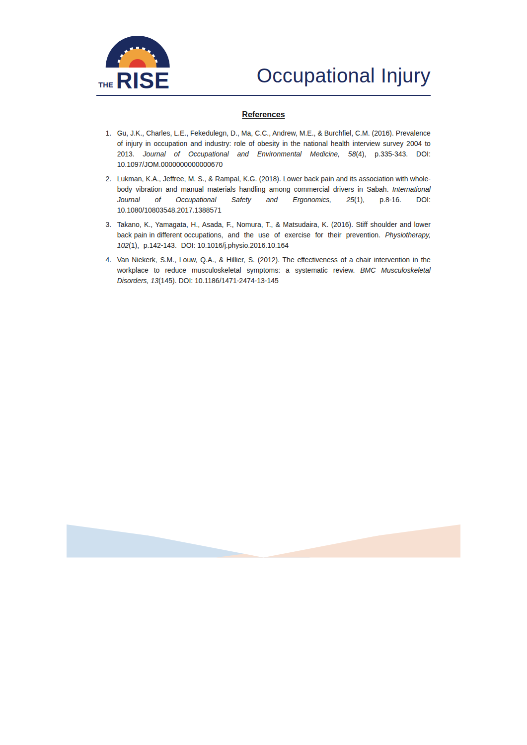THE RISE
Occupational Injury
References
Gu, J.K., Charles, L.E., Fekedulegn, D., Ma, C.C., Andrew, M.E., & Burchfiel, C.M. (2016). Prevalence of injury in occupation and industry: role of obesity in the national health interview survey 2004 to 2013. Journal of Occupational and Environmental Medicine, 58(4), p.335-343. DOI: 10.1097/JOM.0000000000000670
Lukman, K.A., Jeffree, M. S., & Rampal, K.G. (2018). Lower back pain and its association with whole-body vibration and manual materials handling among commercial drivers in Sabah. International Journal of Occupational Safety and Ergonomics, 25(1), p.8-16. DOI: 10.1080/10803548.2017.1388571
Takano, K., Yamagata, H., Asada, F., Nomura, T., & Matsudaira, K. (2016). Stiff shoulder and lower back pain in different occupations, and the use of exercise for their prevention. Physiotherapy, 102(1), p.142-143. DOI: 10.1016/j.physio.2016.10.164
Van Niekerk, S.M., Louw, Q.A., & Hillier, S. (2012). The effectiveness of a chair intervention in the workplace to reduce musculoskeletal symptoms: a systematic review. BMC Musculoskeletal Disorders, 13(145). DOI: 10.1186/1471-2474-13-145